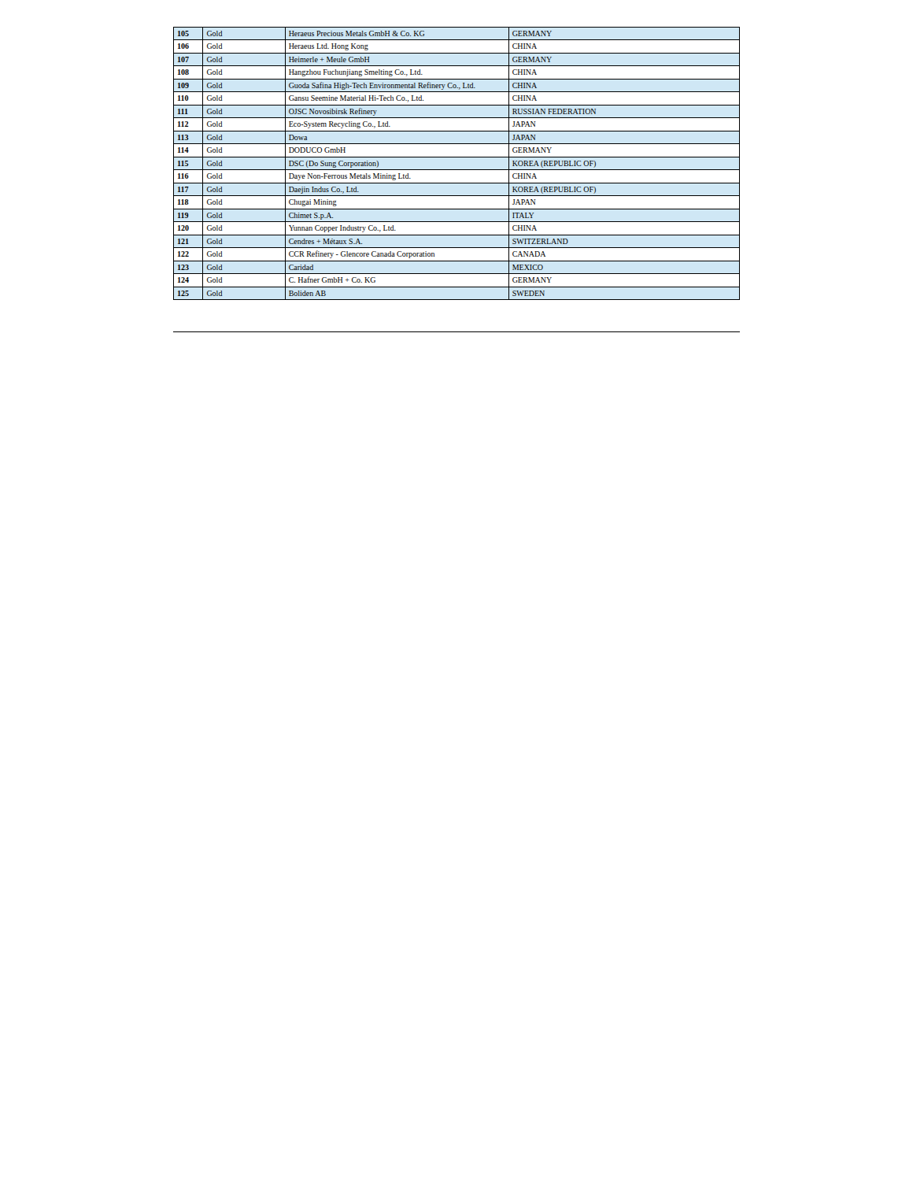| 105 | Gold | Heraeus Precious Metals GmbH & Co. KG | GERMANY |
| 106 | Gold | Heraeus Ltd. Hong Kong | CHINA |
| 107 | Gold | Heimerle + Meule GmbH | GERMANY |
| 108 | Gold | Hangzhou Fuchunjiang Smelting Co., Ltd. | CHINA |
| 109 | Gold | Guoda Safina High-Tech Environmental Refinery Co., Ltd. | CHINA |
| 110 | Gold | Gansu Seemine Material Hi-Tech Co., Ltd. | CHINA |
| 111 | Gold | OJSC Novosibirsk Refinery | RUSSIAN FEDERATION |
| 112 | Gold | Eco-System Recycling Co., Ltd. | JAPAN |
| 113 | Gold | Dowa | JAPAN |
| 114 | Gold | DODUCO GmbH | GERMANY |
| 115 | Gold | DSC (Do Sung Corporation) | KOREA (REPUBLIC OF) |
| 116 | Gold | Daye Non-Ferrous Metals Mining Ltd. | CHINA |
| 117 | Gold | Daejin Indus Co., Ltd. | KOREA (REPUBLIC OF) |
| 118 | Gold | Chugai Mining | JAPAN |
| 119 | Gold | Chimet S.p.A. | ITALY |
| 120 | Gold | Yunnan Copper Industry Co., Ltd. | CHINA |
| 121 | Gold | Cendres + Métaux S.A. | SWITZERLAND |
| 122 | Gold | CCR Refinery - Glencore Canada Corporation | CANADA |
| 123 | Gold | Caridad | MEXICO |
| 124 | Gold | C. Hafner GmbH + Co. KG | GERMANY |
| 125 | Gold | Boliden AB | SWEDEN |